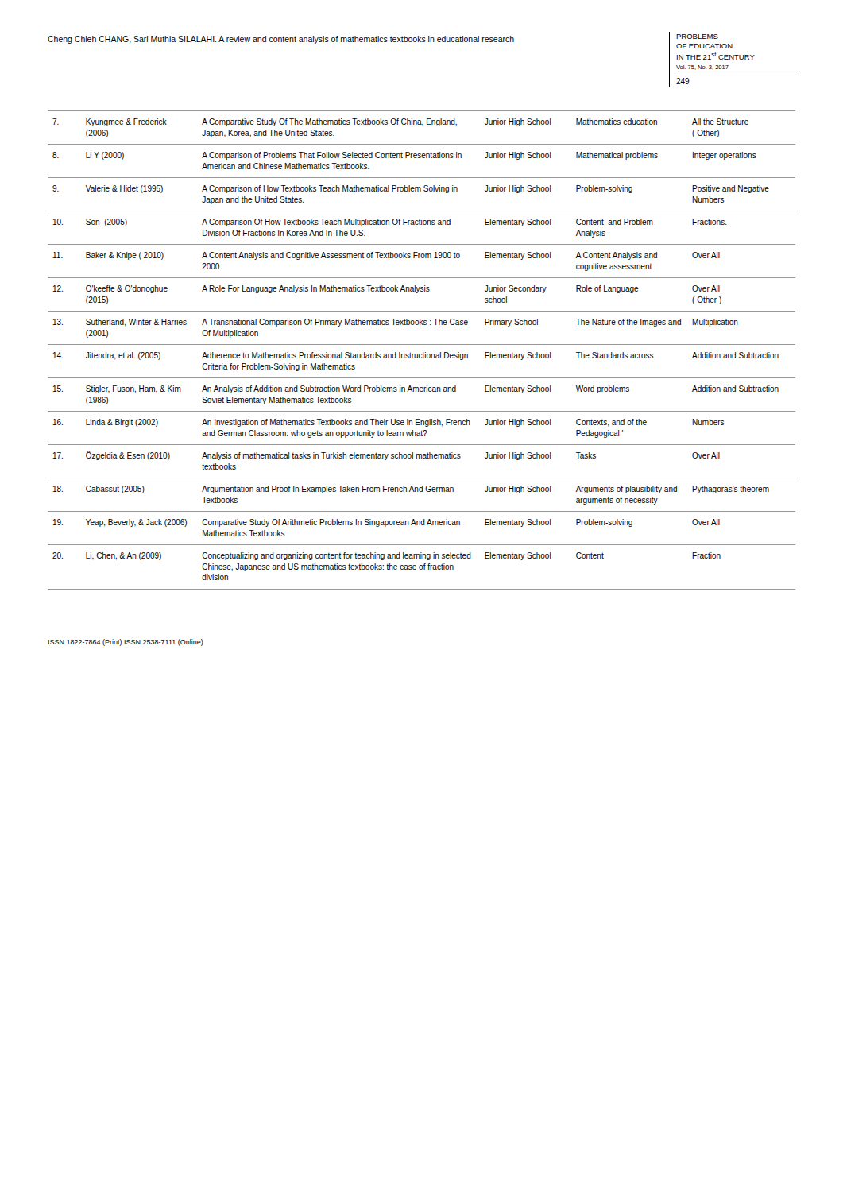Cheng Chieh CHANG, Sari Muthia SILALAHI. A review and content analysis of mathematics textbooks in educational research
PROBLEMS
OF EDUCATION
IN THE 21st CENTURY
Vol. 75, No. 3, 2017
249
| 7. | Kyungmee & Frederick (2006) | A Comparative Study Of The Mathematics Textbooks Of China, England, Japan, Korea, and The United States. | Junior High School | Mathematics education | All the Structure ( Other) |
| 8. | Li Y (2000) | A Comparison of Problems That Follow Selected Content Presentations in American and Chinese Mathematics Textbooks. | Junior High School | Mathematical problems | Integer operations |
| 9. | Valerie & Hidet (1995) | A Comparison of How Textbooks Teach Mathematical Problem Solving in Japan and the United States. | Junior High School | Problem-solving | Positive and Negative Numbers |
| 10. | Son (2005) | A Comparison Of How Textbooks Teach Multiplication Of Fractions and Division Of Fractions In Korea And In The U.S. | Elementary School | Content and Problem Analysis | Fractions. |
| 11. | Baker & Knipe ( 2010) | A Content Analysis and Cognitive Assessment of Textbooks From 1900 to 2000 | Elementary School | A Content Analysis and cognitive assessment | Over All |
| 12. | O'keeffe & O'donoghue (2015) | A Role For Language Analysis In Mathematics Textbook Analysis | Junior Secondary school | Role of Language | Over All ( Other ) |
| 13. | Sutherland, Winter & Harries (2001) | A Transnational Comparison Of Primary Mathematics Textbooks : The Case Of Multiplication | Primary School | The Nature of the Images and | Multiplication |
| 14. | Jitendra, et al. (2005) | Adherence to Mathematics Professional Standards and Instructional Design Criteria for Problem-Solving in Mathematics | Elementary School | The Standards across | Addition and Subtraction |
| 15. | Stigler, Fuson, Ham, & Kim (1986) | An Analysis of Addition and Subtraction Word Problems in American and Soviet Elementary Mathematics Textbooks | Elementary School | Word problems | Addition and Subtraction |
| 16. | Linda & Birgit (2002) | An Investigation of Mathematics Textbooks and Their Use in English, French and German Classroom: who gets an opportunity to learn what? | Junior High School | Contexts, and of the Pedagogical ' | Numbers |
| 17. | Özgeldia & Esen (2010) | Analysis of mathematical tasks in Turkish elementary school mathematics textbooks | Junior High School | Tasks | Over All |
| 18. | Cabassut (2005) | Argumentation and Proof In Examples Taken From French And German Textbooks | Junior High School | Arguments of plausibility and arguments of necessity | Pythagoras's theorem |
| 19. | Yeap, Beverly, & Jack (2006) | Comparative Study Of Arithmetic Problems In Singaporean And American Mathematics Textbooks | Elementary School | Problem-solving | Over All |
| 20. | Li, Chen, & An (2009) | Conceptualizing and organizing content for teaching and learning in selected Chinese, Japanese and US mathematics textbooks: the case of fraction division | Elementary School | Content | Fraction |
ISSN 1822-7864 (Print) ISSN 2538-7111 (Online)